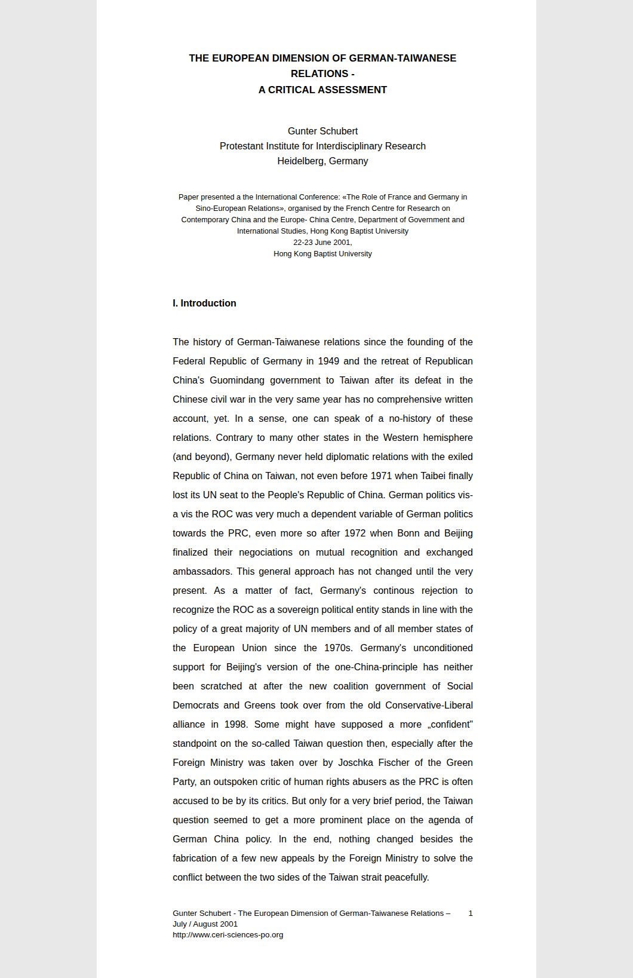THE EUROPEAN DIMENSION OF GERMAN-TAIWANESE RELATIONS -
A CRITICAL ASSESSMENT
Gunter Schubert
Protestant Institute for Interdisciplinary Research
Heidelberg, Germany
Paper presented a the International Conference: «The Role of France and Germany in Sino-European Relations», organised by the French Centre for Research on Contemporary China and the Europe- China Centre, Department of Government and International Studies, Hong Kong Baptist University
22-23 June 2001,
Hong Kong Baptist University
I. Introduction
The history of German-Taiwanese relations since the founding of the Federal Republic of Germany in 1949 and the retreat of Republican China's Guomindang government to Taiwan after its defeat in the Chinese civil war in the very same year has no comprehensive written account, yet. In a sense, one can speak of a no-history of these relations. Contrary to many other states in the Western hemisphere (and beyond), Germany never held diplomatic relations with the exiled Republic of China on Taiwan, not even before 1971 when Taibei finally lost its UN seat to the People's Republic of China. German politics vis-a vis the ROC was very much a dependent variable of German politics towards the PRC, even more so after 1972 when Bonn and Beijing finalized their negociations on mutual recognition and exchanged ambassadors. This general approach has not changed until the very present. As a matter of fact, Germany's continous rejection to recognize the ROC as a sovereign political entity stands in line with the policy of a great majority of UN members and of all member states of the European Union since the 1970s. Germany's unconditioned support for Beijing's version of the one-China-principle has neither been scratched at after the new coalition government of Social Democrats and Greens took over from the old Conservative-Liberal alliance in 1998. Some might have supposed a more „confident" standpoint on the so-called Taiwan question then, especially after the Foreign Ministry was taken over by Joschka Fischer of the Green Party, an outspoken critic of human rights abusers as the PRC is often accused to be by its critics. But only for a very brief period, the Taiwan question seemed to get a more prominent place on the agenda of German China policy. In the end, nothing changed besides the fabrication of a few new appeals by the Foreign Ministry to solve the conflict between the two sides of the Taiwan strait peacefully.
Gunter Schubert - The European Dimension of German-Taiwanese Relations – July / August 2001
http://www.ceri-sciences-po.org
1